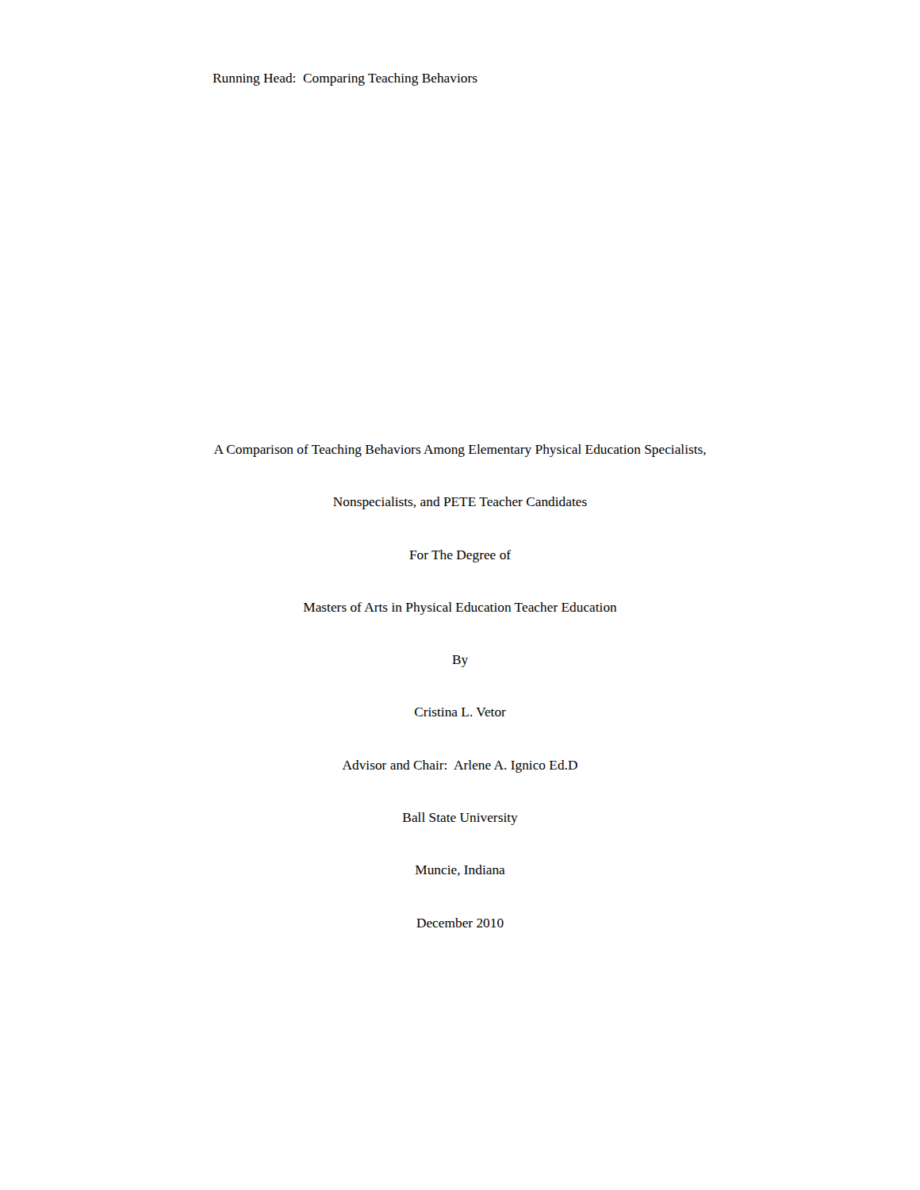Running Head: Comparing Teaching Behaviors
A Comparison of Teaching Behaviors Among Elementary Physical Education Specialists,
Nonspecialists, and PETE Teacher Candidates
For The Degree of
Masters of Arts in Physical Education Teacher Education
By
Cristina L. Vetor
Advisor and Chair: Arlene A. Ignico Ed.D
Ball State University
Muncie, Indiana
December 2010